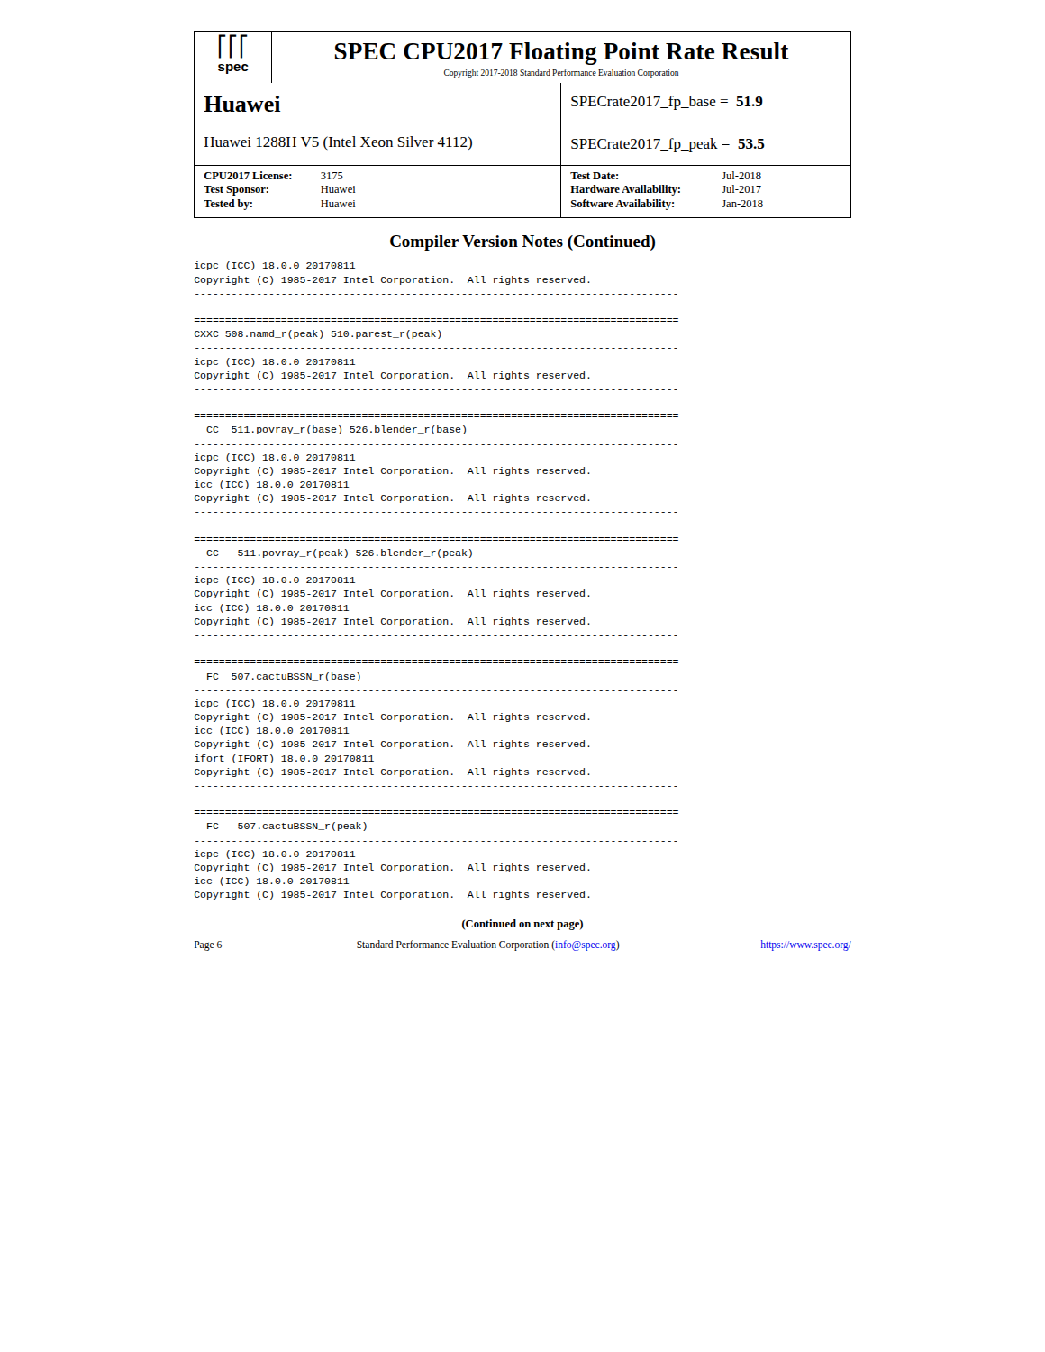⎡⎡⎡
spec
SPEC CPU2017 Floating Point Rate Result
Copyright 2017-2018 Standard Performance Evaluation Corporation
Huawei
Huawei 1288H V5 (Intel Xeon Silver 4112)
SPECrate2017_fp_base = 51.9
SPECrate2017_fp_peak = 53.5
CPU2017 License: 3175
Test Sponsor: Huawei
Tested by: Huawei
Test Date: Jul-2018
Hardware Availability: Jul-2017
Software Availability: Jan-2018
Compiler Version Notes (Continued)
icpc (ICC) 18.0.0 20170811
Copyright (C) 1985-2017 Intel Corporation.  All rights reserved.
------------------------------------------------------------------------------

==============================================================================
CXXC 508.namd_r(peak) 510.parest_r(peak)
------------------------------------------------------------------------------
icpc (ICC) 18.0.0 20170811
Copyright (C) 1985-2017 Intel Corporation.  All rights reserved.
------------------------------------------------------------------------------

==============================================================================
  CC  511.povray_r(base) 526.blender_r(base)
------------------------------------------------------------------------------
icpc (ICC) 18.0.0 20170811
Copyright (C) 1985-2017 Intel Corporation.  All rights reserved.
icc (ICC) 18.0.0 20170811
Copyright (C) 1985-2017 Intel Corporation.  All rights reserved.
------------------------------------------------------------------------------

==============================================================================
  CC   511.povray_r(peak) 526.blender_r(peak)
------------------------------------------------------------------------------
icpc (ICC) 18.0.0 20170811
Copyright (C) 1985-2017 Intel Corporation.  All rights reserved.
icc (ICC) 18.0.0 20170811
Copyright (C) 1985-2017 Intel Corporation.  All rights reserved.
------------------------------------------------------------------------------

==============================================================================
  FC  507.cactuBSSN_r(base)
------------------------------------------------------------------------------
icpc (ICC) 18.0.0 20170811
Copyright (C) 1985-2017 Intel Corporation.  All rights reserved.
icc (ICC) 18.0.0 20170811
Copyright (C) 1985-2017 Intel Corporation.  All rights reserved.
ifort (IFORT) 18.0.0 20170811
Copyright (C) 1985-2017 Intel Corporation.  All rights reserved.
------------------------------------------------------------------------------

==============================================================================
  FC   507.cactuBSSN_r(peak)
------------------------------------------------------------------------------
icpc (ICC) 18.0.0 20170811
Copyright (C) 1985-2017 Intel Corporation.  All rights reserved.
icc (ICC) 18.0.0 20170811
Copyright (C) 1985-2017 Intel Corporation.  All rights reserved.
(Continued on next page)
Page 6
Standard Performance Evaluation Corporation (info@spec.org)
https://www.spec.org/